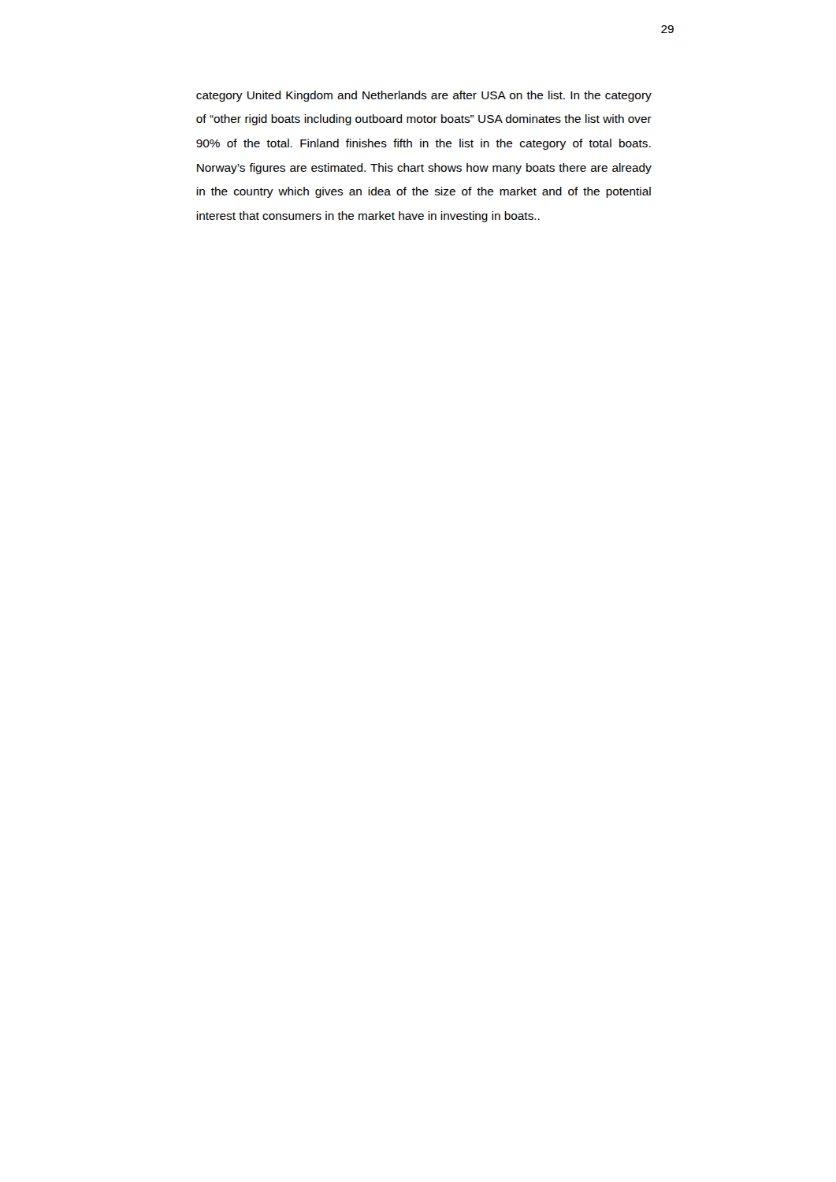29
category United Kingdom and Netherlands are after USA on the list. In the category of “other rigid boats including outboard motor boats” USA dominates the list with over 90% of the total. Finland finishes fifth in the list in the category of total boats. Norway’s figures are estimated. This chart shows how many boats there are already in the country which gives an idea of the size of the market and of the potential interest that consumers in the market have in investing in boats..